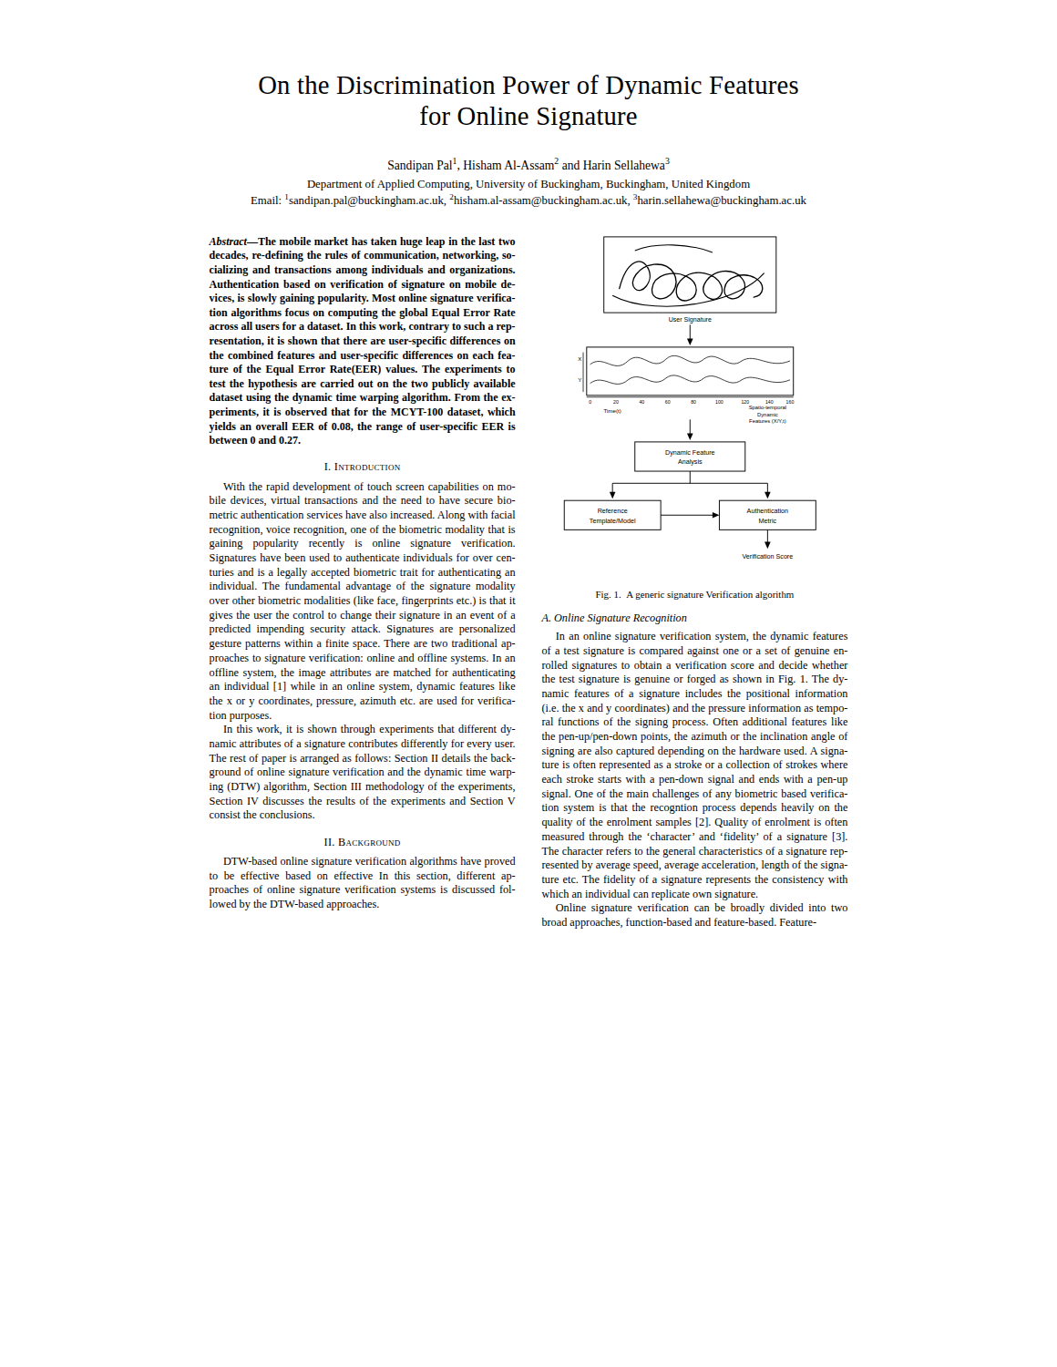On the Discrimination Power of Dynamic Features
for Online Signature
Sandipan Pal1, Hisham Al-Assam2 and Harin Sellahewa3
Department of Applied Computing, University of Buckingham, Buckingham, United Kingdom
Email: 1sandipan.pal@buckingham.ac.uk, 2hisham.al-assam@buckingham.ac.uk, 3harin.sellahewa@buckingham.ac.uk
Abstract—The mobile market has taken huge leap in the last two decades, re-defining the rules of communication, networking, socializing and transactions among individuals and organizations. Authentication based on verification of signature on mobile devices, is slowly gaining popularity. Most online signature verification algorithms focus on computing the global Equal Error Rate across all users for a dataset. In this work, contrary to such a representation, it is shown that there are user-specific differences on the combined features and user-specific differences on each feature of the Equal Error Rate(EER) values. The experiments to test the hypothesis are carried out on the two publicly available dataset using the dynamic time warping algorithm. From the experiments, it is observed that for the MCYT-100 dataset, which yields an overall EER of 0.08, the range of user-specific EER is between 0 and 0.27.
I. Introduction
With the rapid development of touch screen capabilities on mobile devices, virtual transactions and the need to have secure biometric authentication services have also increased. Along with facial recognition, voice recognition, one of the biometric modality that is gaining popularity recently is online signature verification. Signatures have been used to authenticate individuals for over centuries and is a legally accepted biometric trait for authenticating an individual. The fundamental advantage of the signature modality over other biometric modalities (like face, fingerprints etc.) is that it gives the user the control to change their signature in an event of a predicted impending security attack. Signatures are personalized gesture patterns within a finite space. There are two traditional approaches to signature verification: online and offline systems. In an offline system, the image attributes are matched for authenticating an individual [1] while in an online system, dynamic features like the x or y coordinates, pressure, azimuth etc. are used for verification purposes.
In this work, it is shown through experiments that different dynamic attributes of a signature contributes differently for every user. The rest of paper is arranged as follows: Section II details the background of online signature verification and the dynamic time warping (DTW) algorithm, Section III methodology of the experiments, Section IV discusses the results of the experiments and Section V consist the conclusions.
II. Background
DTW-based online signature verification algorithms have proved to be effective based on effective In this section, different approaches of online signature verification systems is discussed followed by the DTW-based approaches.
User Signature X Y 0 20 40 60 80 100 120 140 160 Time(t) Spatio-temporal Dynamic Features (X/Y,t) Dynamic Feature Analysis Reference Template/Model Authentication Metric Verification Score
Fig. 1. A generic signature Verification algorithm
A. Online Signature Recognition
In an online signature verification system, the dynamic features of a test signature is compared against one or a set of genuine enrolled signatures to obtain a verification score and decide whether the test signature is genuine or forged as shown in Fig. 1. The dynamic features of a signature includes the positional information (i.e. the x and y coordinates) and the pressure information as temporal functions of the signing process. Often additional features like the pen-up/pen-down points, the azimuth or the inclination angle of signing are also captured depending on the hardware used. A signature is often represented as a stroke or a collection of strokes where each stroke starts with a pen-down signal and ends with a pen-up signal. One of the main challenges of any biometric based verification system is that the recogntion process depends heavily on the quality of the enrolment samples [2]. Quality of enrolment is often measured through the ‘character’ and ‘fidelity’ of a signature [3]. The character refers to the general characteristics of a signature represented by average speed, average acceleration, length of the signature etc. The fidelity of a signature represents the consistency with which an individual can replicate own signature.
Online signature verification can be broadly divided into two broad approaches, function-based and feature-based. Feature-